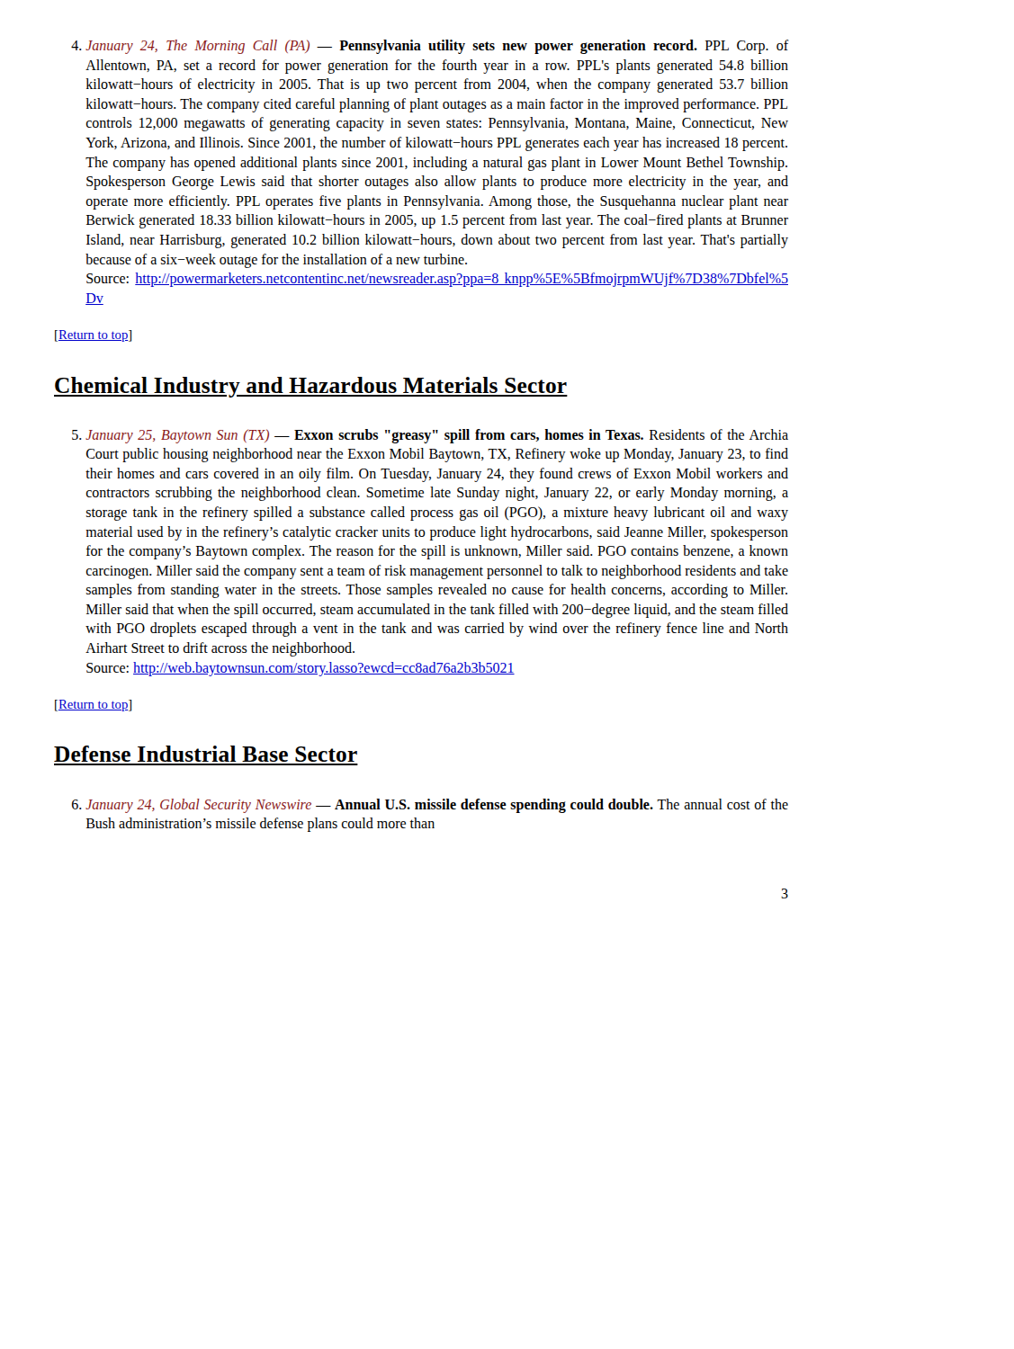January 24, The Morning Call (PA) — Pennsylvania utility sets new power generation record. PPL Corp. of Allentown, PA, set a record for power generation for the fourth year in a row. PPL's plants generated 54.8 billion kilowatt−hours of electricity in 2005. That is up two percent from 2004, when the company generated 53.7 billion kilowatt−hours. The company cited careful planning of plant outages as a main factor in the improved performance. PPL controls 12,000 megawatts of generating capacity in seven states: Pennsylvania, Montana, Maine, Connecticut, New York, Arizona, and Illinois. Since 2001, the number of kilowatt−hours PPL generates each year has increased 18 percent. The company has opened additional plants since 2001, including a natural gas plant in Lower Mount Bethel Township. Spokesperson George Lewis said that shorter outages also allow plants to produce more electricity in the year, and operate more efficiently. PPL operates five plants in Pennsylvania. Among those, the Susquehanna nuclear plant near Berwick generated 18.33 billion kilowatt−hours in 2005, up 1.5 percent from last year. The coal−fired plants at Brunner Island, near Harrisburg, generated 10.2 billion kilowatt−hours, down about two percent from last year. That's partially because of a six−week outage for the installation of a new turbine. Source: http://powermarketers.netcontentinc.net/newsreader.asp?ppa=8 knpp%5E%5BfmojrpmWUjf%7D38%7Dbfel%5Dv
[Return to top]
Chemical Industry and Hazardous Materials Sector
January 25, Baytown Sun (TX) — Exxon scrubs "greasy" spill from cars, homes in Texas. Residents of the Archia Court public housing neighborhood near the Exxon Mobil Baytown, TX, Refinery woke up Monday, January 23, to find their homes and cars covered in an oily film. On Tuesday, January 24, they found crews of Exxon Mobil workers and contractors scrubbing the neighborhood clean. Sometime late Sunday night, January 22, or early Monday morning, a storage tank in the refinery spilled a substance called process gas oil (PGO), a mixture heavy lubricant oil and waxy material used by in the refinery’s catalytic cracker units to produce light hydrocarbons, said Jeanne Miller, spokesperson for the company’s Baytown complex. The reason for the spill is unknown, Miller said. PGO contains benzene, a known carcinogen. Miller said the company sent a team of risk management personnel to talk to neighborhood residents and take samples from standing water in the streets. Those samples revealed no cause for health concerns, according to Miller. Miller said that when the spill occurred, steam accumulated in the tank filled with 200−degree liquid, and the steam filled with PGO droplets escaped through a vent in the tank and was carried by wind over the refinery fence line and North Airhart Street to drift across the neighborhood. Source: http://web.baytownsun.com/story.lasso?ewcd=cc8ad76a2b3b5021
[Return to top]
Defense Industrial Base Sector
January 24, Global Security Newswire — Annual U.S. missile defense spending could double. The annual cost of the Bush administration’s missile defense plans could more than
3